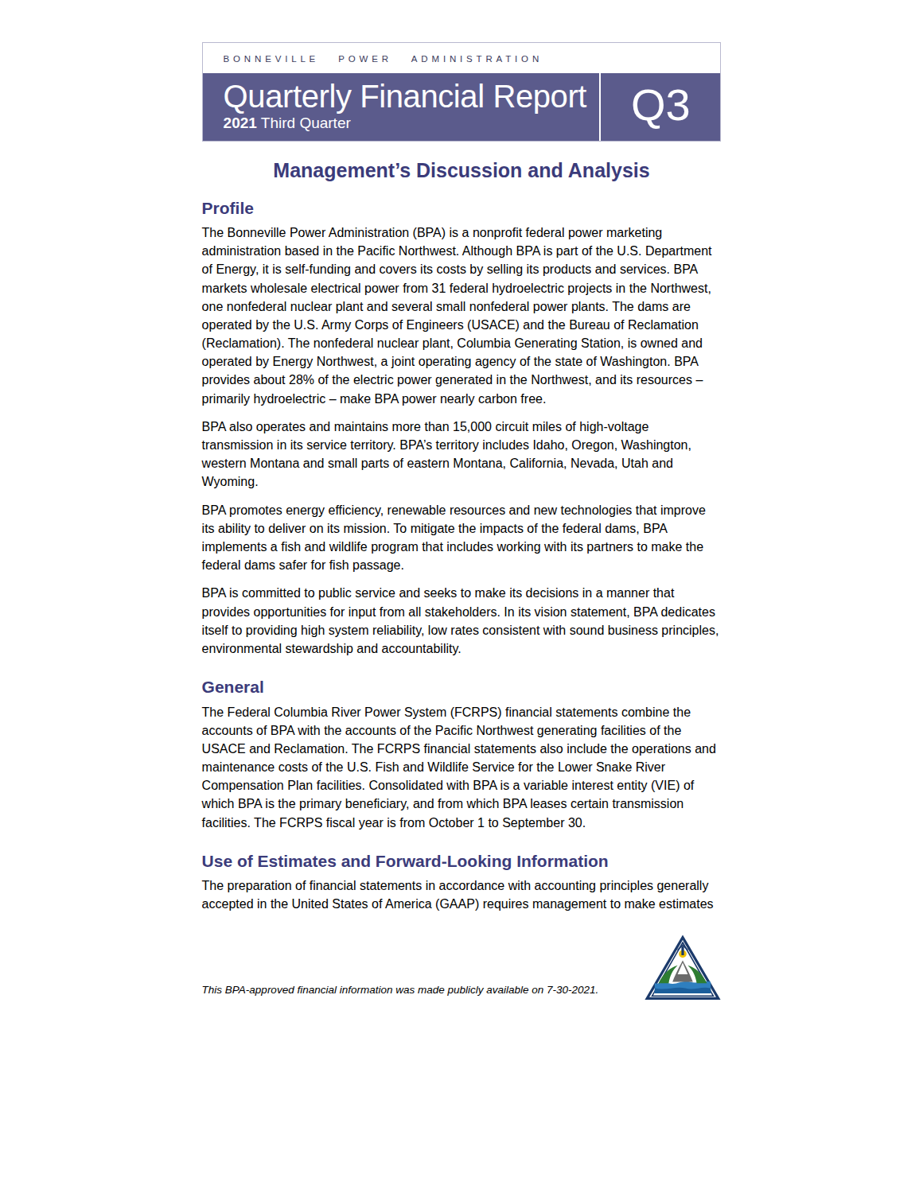BONNEVILLE POWER ADMINISTRATION
Quarterly Financial Report
2021 Third Quarter
Q3
Management’s Discussion and Analysis
Profile
The Bonneville Power Administration (BPA) is a nonprofit federal power marketing administration based in the Pacific Northwest. Although BPA is part of the U.S. Department of Energy, it is self-funding and covers its costs by selling its products and services. BPA markets wholesale electrical power from 31 federal hydroelectric projects in the Northwest, one nonfederal nuclear plant and several small nonfederal power plants. The dams are operated by the U.S. Army Corps of Engineers (USACE) and the Bureau of Reclamation (Reclamation). The nonfederal nuclear plant, Columbia Generating Station, is owned and operated by Energy Northwest, a joint operating agency of the state of Washington. BPA provides about 28% of the electric power generated in the Northwest, and its resources – primarily hydroelectric – make BPA power nearly carbon free.
BPA also operates and maintains more than 15,000 circuit miles of high-voltage transmission in its service territory. BPA’s territory includes Idaho, Oregon, Washington, western Montana and small parts of eastern Montana, California, Nevada, Utah and Wyoming.
BPA promotes energy efficiency, renewable resources and new technologies that improve its ability to deliver on its mission. To mitigate the impacts of the federal dams, BPA implements a fish and wildlife program that includes working with its partners to make the federal dams safer for fish passage.
BPA is committed to public service and seeks to make its decisions in a manner that provides opportunities for input from all stakeholders. In its vision statement, BPA dedicates itself to providing high system reliability, low rates consistent with sound business principles, environmental stewardship and accountability.
General
The Federal Columbia River Power System (FCRPS) financial statements combine the accounts of BPA with the accounts of the Pacific Northwest generating facilities of the USACE and Reclamation. The FCRPS financial statements also include the operations and maintenance costs of the U.S. Fish and Wildlife Service for the Lower Snake River Compensation Plan facilities. Consolidated with BPA is a variable interest entity (VIE) of which BPA is the primary beneficiary, and from which BPA leases certain transmission facilities. The FCRPS fiscal year is from October 1 to September 30.
Use of Estimates and Forward-Looking Information
The preparation of financial statements in accordance with accounting principles generally accepted in the United States of America (GAAP) requires management to make estimates
This BPA-approved financial information was made publicly available on 7-30-2021.